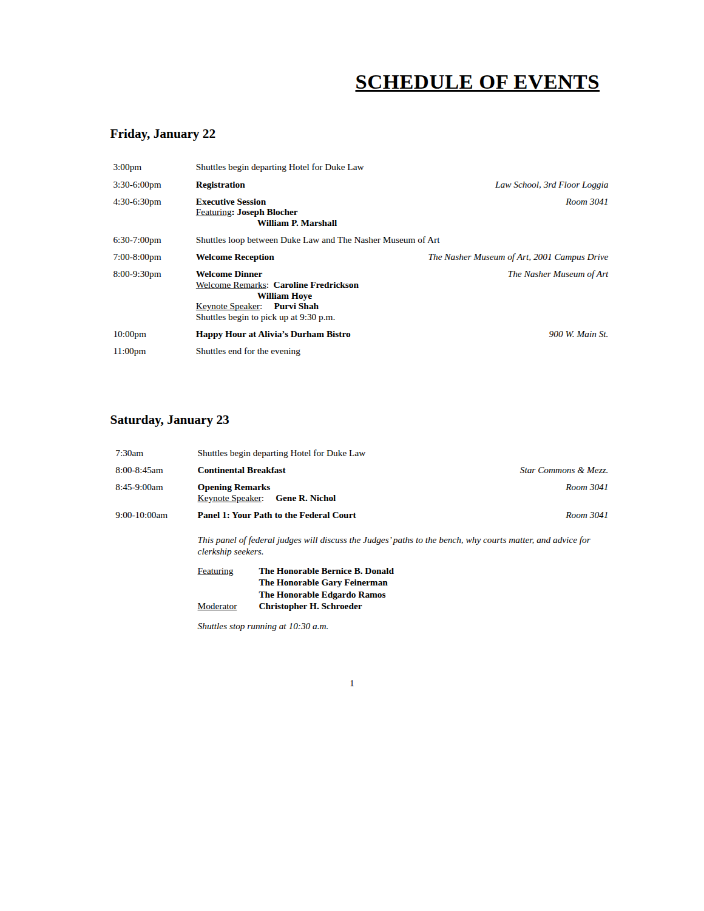SCHEDULE OF EVENTS
Friday, January 22
| 3:00pm | Shuttles begin departing Hotel for Duke Law | |
| 3:30-6:00pm | Registration | Law School, 3rd Floor Loggia |
| 4:30-6:30pm | Executive Session Featuring : Joseph Blocher William P. Marshall | Room 3041 |
| 6:30-7:00pm | Shuttles loop between Duke Law and The Nasher Museum of Art |
| 7:00-8:00pm | Welcome Reception | The Nasher Museum of Art, 2001 Campus Drive |
| 8:00-9:30pm | Welcome Dinner Welcome Remarks : Caroline Fredrickson William Hoye Keynote Speaker : Purvi Shah Shuttles begin to pick up at 9:30 p.m. | The Nasher Museum of Art |
| 10:00pm | Happy Hour at Alivia’s Durham Bistro | 900 W. Main St. |
| 11:00pm | Shuttles end for the evening |
Saturday, January 23
| 7:30am | Shuttles begin departing Hotel for Duke Law | |
| 8:00-8:45am | Continental Breakfast | Star Commons & Mezz. |
| 8:45-9:00am | Opening Remarks Keynote Speaker : Gene R. Nichol | Room 3041 |
| 9:00-10:00am | Panel 1: Your Path to the Federal Court | Room 3041 |
| | This panel of federal judges will discuss the Judges’ paths to the bench, why courts matter, and advice for clerkship seekers. Featuring The Honorable Bernice B. Donald The Honorable Gary Feinerman The Honorable Edgardo Ramos Moderator Christopher H. Schroeder Shuttles stop running at 10:30 a.m. |
1